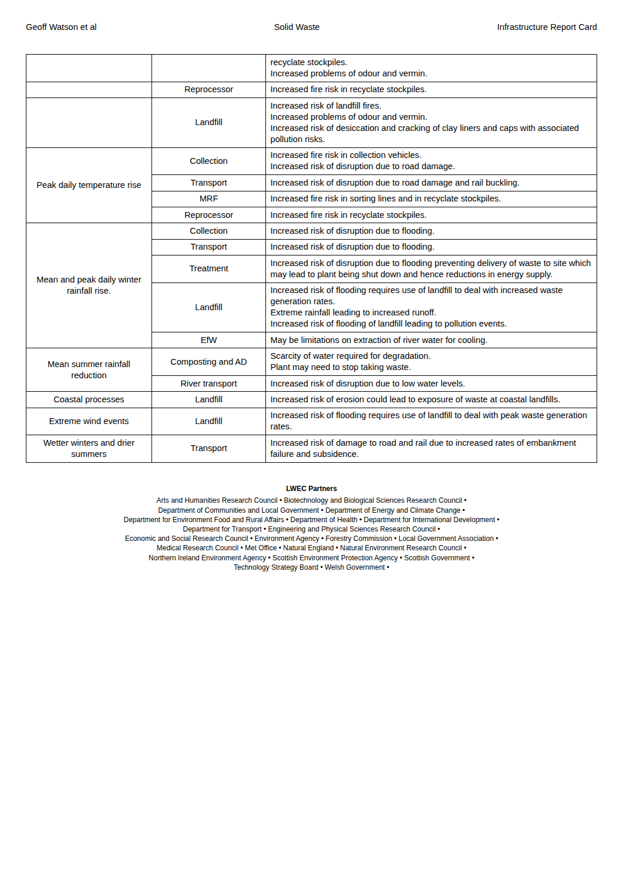Geoff Watson et al
Solid Waste
Infrastructure Report Card
| | | recyclate stockpiles. Increased problems of odour and vermin. |
| | Reprocessor | Increased fire risk in recyclate stockpiles. |
| | Landfill | Increased risk of landfill fires. Increased problems of odour and vermin. Increased risk of desiccation and cracking of clay liners and caps with associated pollution risks. |
| Peak daily temperature rise | Collection | Increased fire risk in collection vehicles. Increased risk of disruption due to road damage. |
| Transport | Increased risk of disruption due to road damage and rail buckling. |
| MRF | Increased fire risk in sorting lines and in recyclate stockpiles. |
| Reprocessor | Increased fire risk in recyclate stockpiles. |
| Mean and peak daily winter rainfall rise. | Collection | Increased risk of disruption due to flooding. |
| Transport | Increased risk of disruption due to flooding. |
| Treatment | Increased risk of disruption due to flooding preventing delivery of waste to site which may lead to plant being shut down and hence reductions in energy supply. |
| Landfill | Increased risk of flooding requires use of landfill to deal with increased waste generation rates. Extreme rainfall leading to increased runoff. Increased risk of flooding of landfill leading to pollution events. |
| EfW | May be limitations on extraction of river water for cooling. |
| Mean summer rainfall reduction | Composting and AD | Scarcity of water required for degradation. Plant may need to stop taking waste. |
| River transport | Increased risk of disruption due to low water levels. |
| Coastal processes | Landfill | Increased risk of erosion could lead to exposure of waste at coastal landfills. |
| Extreme wind events | Landfill | Increased risk of flooding requires use of landfill to deal with peak waste generation rates. |
| Wetter winters and drier summers | Transport | Increased risk of damage to road and rail due to increased rates of embankment failure and subsidence. |
LWEC Partners
Arts and Humanities Research Council • Biotechnology and Biological Sciences Research Council •
Department of Communities and Local Government • Department of Energy and Climate Change •
Department for Environment Food and Rural Affairs • Department of Health • Department for International Development •
Department for Transport • Engineering and Physical Sciences Research Council •
Economic and Social Research Council • Environment Agency • Forestry Commission • Local Government Association •
Medical Research Council • Met Office • Natural England • Natural Environment Research Council •
Northern Ireland Environment Agency • Scottish Environment Protection Agency • Scottish Government •
Technology Strategy Board • Welsh Government •